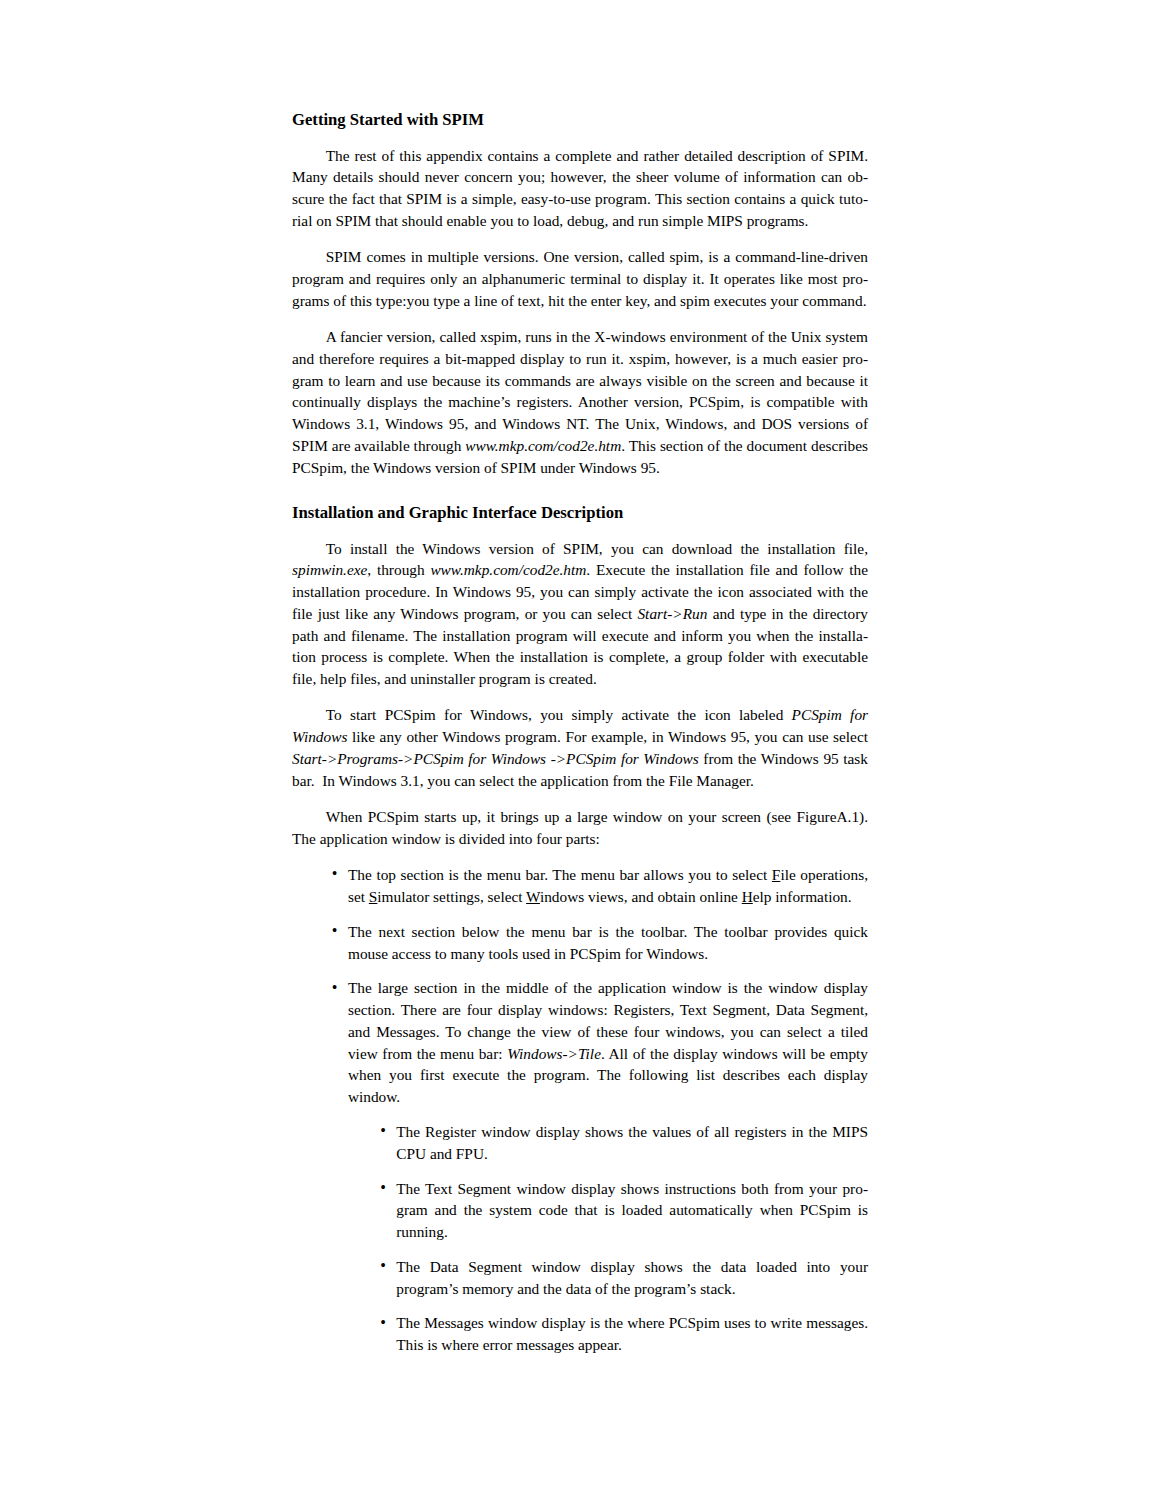Getting Started with SPIM
The rest of this appendix contains a complete and rather detailed description of SPIM. Many details should never concern you; however, the sheer volume of information can obscure the fact that SPIM is a simple, easy-to-use program. This section contains a quick tutorial on SPIM that should enable you to load, debug, and run simple MIPS programs.
SPIM comes in multiple versions. One version, called spim, is a command-line-driven program and requires only an alphanumeric terminal to display it. It operates like most programs of this type:you type a line of text, hit the enter key, and spim executes your command.
A fancier version, called xspim, runs in the X-windows environment of the Unix system and therefore requires a bit-mapped display to run it. xspim, however, is a much easier program to learn and use because its commands are always visible on the screen and because it continually displays the machine’s registers. Another version, PCSpim, is compatible with Windows 3.1, Windows 95, and Windows NT. The Unix, Windows, and DOS versions of SPIM are available through www.mkp.com/cod2e.htm. This section of the document describes PCSpim, the Windows version of SPIM under Windows 95.
Installation and Graphic Interface Description
To install the Windows version of SPIM, you can download the installation file, spimwin.exe, through www.mkp.com/cod2e.htm. Execute the installation file and follow the installation procedure. In Windows 95, you can simply activate the icon associated with the file just like any Windows program, or you can select Start->Run and type in the directory path and filename. The installation program will execute and inform you when the installation process is complete. When the installation is complete, a group folder with executable file, help files, and uninstaller program is created.
To start PCSpim for Windows, you simply activate the icon labeled PCSpim for Windows like any other Windows program. For example, in Windows 95, you can use select Start->Programs->PCSpim for Windows ->PCSpim for Windows from the Windows 95 task bar. In Windows 3.1, you can select the application from the File Manager.
When PCSpim starts up, it brings up a large window on your screen (see FigureA.1). The application window is divided into four parts:
The top section is the menu bar. The menu bar allows you to select File operations, set Simulator settings, select Windows views, and obtain online Help information.
The next section below the menu bar is the toolbar. The toolbar provides quick mouse access to many tools used in PCSpim for Windows.
The large section in the middle of the application window is the window display section. There are four display windows: Registers, Text Segment, Data Segment, and Messages. To change the view of these four windows, you can select a tiled view from the menu bar: Windows->Tile. All of the display windows will be empty when you first execute the program. The following list describes each display window.
The Register window display shows the values of all registers in the MIPS CPU and FPU.
The Text Segment window display shows instructions both from your program and the system code that is loaded automatically when PCSpim is running.
The Data Segment window display shows the data loaded into your program’s memory and the data of the program’s stack.
The Messages window display is the where PCSpim uses to write messages. This is where error messages appear.